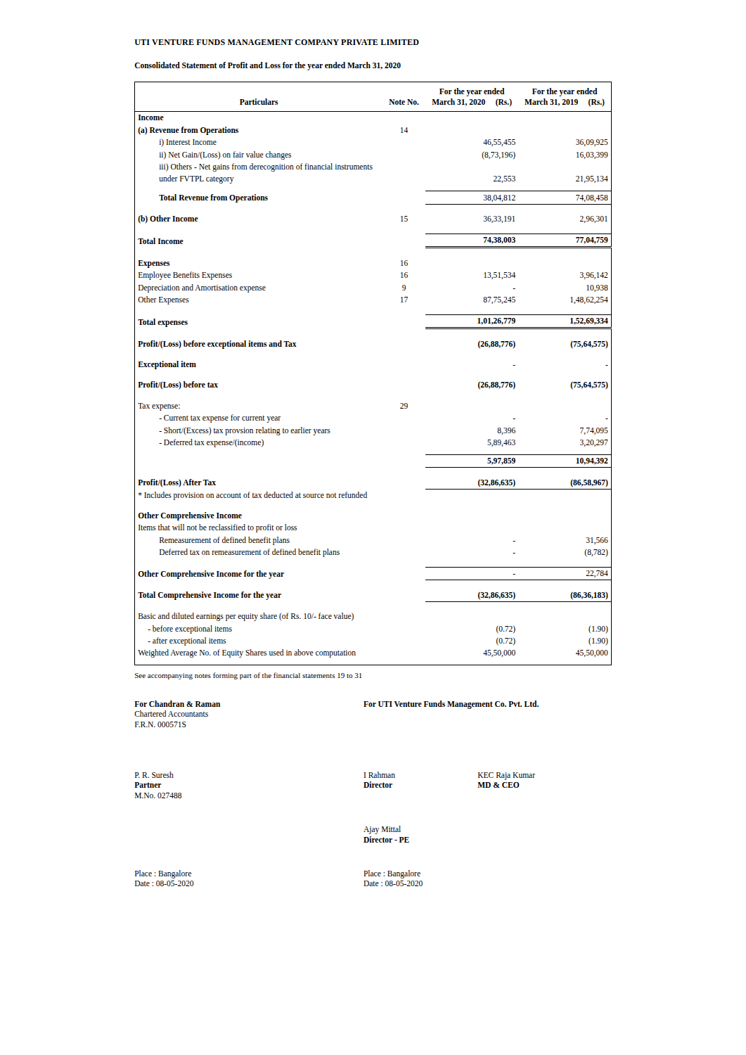UTI Venture Funds Management Company Private Limited
Consolidated Statement of Profit and Loss for the year ended March 31, 2020
| Particulars | Note No. | For the year ended March 31, 2020 (Rs.) | For the year ended March 31, 2019 (Rs.) |
| --- | --- | --- | --- |
| Income | | | |
| (a) Revenue from Operations | 14 | | |
| i) Interest Income | | 46,55,455 | 36,09,925 |
| ii) Net Gain/(Loss) on fair value changes | | (8,73,196) | 16,03,399 |
| iii) Others - Net gains from derecognition of financial instruments | | | |
| under FVTPL category | | 22,553 | 21,95,134 |
| Total Revenue from Operations | | 38,04,812 | 74,08,458 |
| (b) Other Income | 15 | 36,33,191 | 2,96,301 |
| Total Income | | 74,38,003 | 77,04,759 |
| Expenses | 16 | | |
| Employee Benefits Expenses | 16 | 13,51,534 | 3,96,142 |
| Depreciation and Amortisation expense | 9 | - | 10,938 |
| Other Expenses | 17 | 87,75,245 | 1,48,62,254 |
| Total expenses | | 1,01,26,779 | 1,52,69,334 |
| Profit/(Loss) before exceptional items and Tax | | (26,88,776) | (75,64,575) |
| Exceptional item | | - | - |
| Profit/(Loss) before tax | | (26,88,776) | (75,64,575) |
| Tax expense: | 29 | | |
| - Current tax expense for current year | | - | - |
| - Short/(Excess) tax provsion relating to earlier years | | 8,396 | 7,74,095 |
| - Deferred tax expense/(income) | | 5,89,463 | 3,20,297 |
| | | 5,97,859 | 10,94,392 |
| Profit/(Loss) After Tax | | (32,86,635) | (86,58,967) |
| * Includes provision on account of tax deducted at source not refunded | | | |
| Other Comprehensive Income | | | |
| Items that will not be reclassified to profit or loss | | | |
| Remeasurement of defined benefit plans | | - | 31,566 |
| Deferred tax on remeasurement of defined benefit plans | | - | (8,782) |
| Other Comprehensive Income for the year | | - | 22,784 |
| Total Comprehensive Income for the year | | (32,86,635) | (86,36,183) |
| Basic and diluted earnings per equity share (of Rs. 10/- face value) | | | |
| - before exceptional items | | (0.72) | (1.90) |
| - after exceptional items | | (0.72) | (1.90) |
| Weighted Average No. of Equity Shares used in above computation | | 45,50,000 | 45,50,000 |
See accompanying notes forming part of the financial statements 19 to 31
| For Chandran & Raman Chartered Accountants F.R.N. 000571S | For UTI Venture Funds Management Co. Pvt. Ltd. |
| P. R. Suresh Partner M.No. 027488 | / I Rahman / KEC Raja Kumar / / Director / MD & CEO / |
| | Ajay Mittal Director - PE |
| Place : Bangalore Date : 08-05-2020 | Place : Bangalore Date : 08-05-2020 |